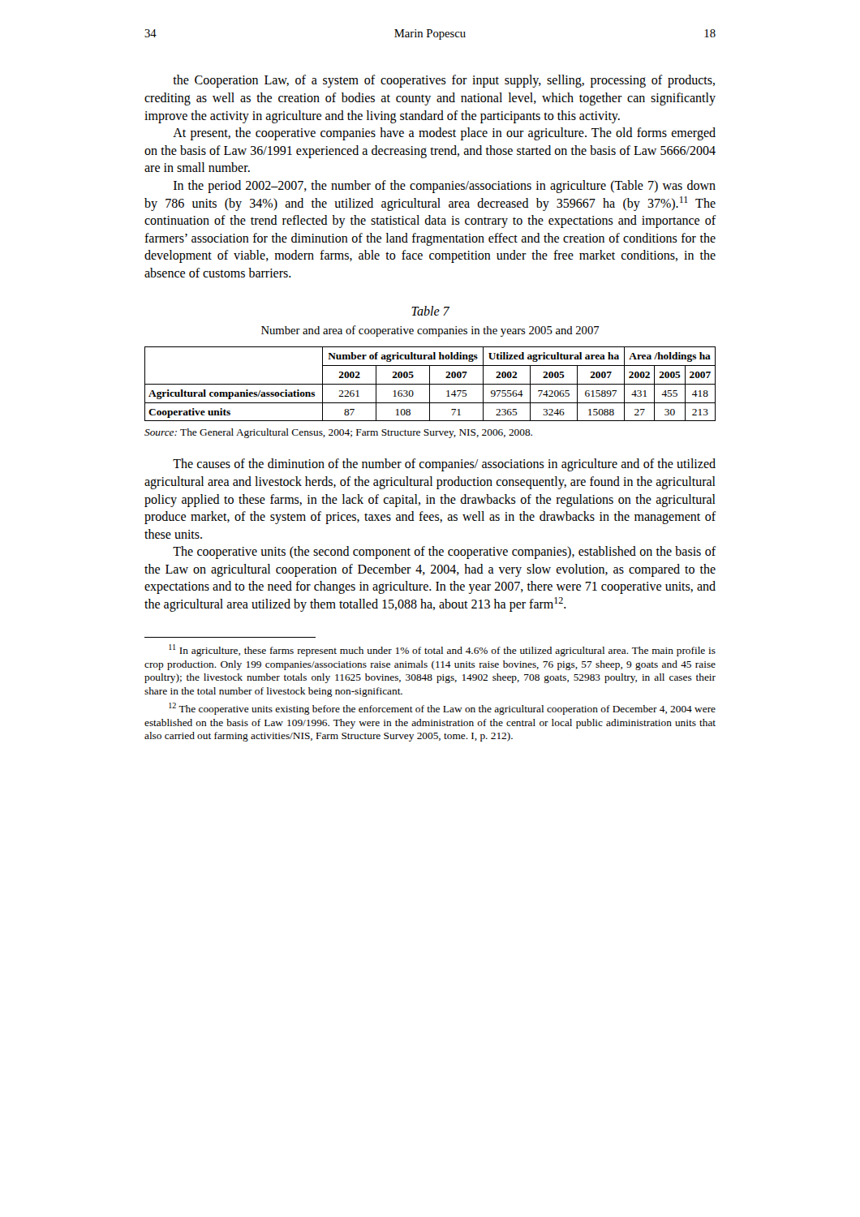34 Marin Popescu 18
the Cooperation Law, of a system of cooperatives for input supply, selling, processing of products, crediting as well as the creation of bodies at county and national level, which together can significantly improve the activity in agriculture and the living standard of the participants to this activity.
At present, the cooperative companies have a modest place in our agriculture. The old forms emerged on the basis of Law 36/1991 experienced a decreasing trend, and those started on the basis of Law 5666/2004 are in small number.
In the period 2002–2007, the number of the companies/associations in agriculture (Table 7) was down by 786 units (by 34%) and the utilized agricultural area decreased by 359667 ha (by 37%).11 The continuation of the trend reflected by the statistical data is contrary to the expectations and importance of farmers’ association for the diminution of the land fragmentation effect and the creation of conditions for the development of viable, modern farms, able to face competition under the free market conditions, in the absence of customs barriers.
Table 7
Number and area of cooperative companies in the years 2005 and 2007
| | Number of agricultural holdings | Utilized agricultural area ha | Area /holdings ha |
| --- | --- | --- | --- |
| 2002 | 2005 | 2007 | 2002 | 2005 | 2007 | 2002 | 2005 | 2007 |
| Agricultural companies/associations | 2261 | 1630 | 1475 | 975564 | 742065 | 615897 | 431 | 455 | 418 |
| Cooperative units | 87 | 108 | 71 | 2365 | 3246 | 15088 | 27 | 30 | 213 |
Source: The General Agricultural Census, 2004; Farm Structure Survey, NIS, 2006, 2008.
The causes of the diminution of the number of companies/ associations in agriculture and of the utilized agricultural area and livestock herds, of the agricultural production consequently, are found in the agricultural policy applied to these farms, in the lack of capital, in the drawbacks of the regulations on the agricultural produce market, of the system of prices, taxes and fees, as well as in the drawbacks in the management of these units.
The cooperative units (the second component of the cooperative companies), established on the basis of the Law on agricultural cooperation of December 4, 2004, had a very slow evolution, as compared to the expectations and to the need for changes in agriculture. In the year 2007, there were 71 cooperative units, and the agricultural area utilized by them totalled 15,088 ha, about 213 ha per farm12.
11 In agriculture, these farms represent much under 1% of total and 4.6% of the utilized agricultural area. The main profile is crop production. Only 199 companies/associations raise animals (114 units raise bovines, 76 pigs, 57 sheep, 9 goats and 45 raise poultry); the livestock number totals only 11625 bovines, 30848 pigs, 14902 sheep, 708 goats, 52983 poultry, in all cases their share in the total number of livestock being non-significant.
12 The cooperative units existing before the enforcement of the Law on the agricultural cooperation of December 4, 2004 were established on the basis of Law 109/1996. They were in the administration of the central or local public adiministration units that also carried out farming activities/NIS, Farm Structure Survey 2005, tome. I, p. 212).